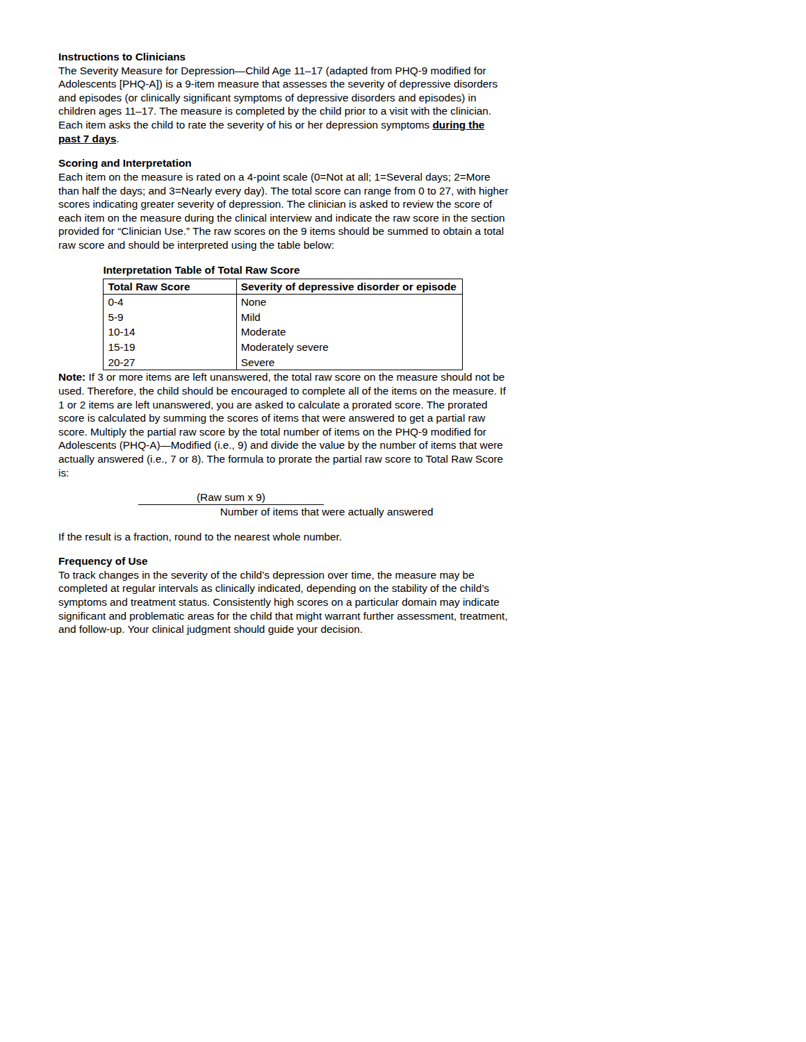Instructions to Clinicians
The Severity Measure for Depression—Child Age 11–17 (adapted from PHQ-9 modified for Adolescents [PHQ-A]) is a 9-item measure that assesses the severity of depressive disorders and episodes (or clinically significant symptoms of depressive disorders and episodes) in children ages 11–17. The measure is completed by the child prior to a visit with the clinician. Each item asks the child to rate the severity of his or her depression symptoms during the past 7 days.
Scoring and Interpretation
Each item on the measure is rated on a 4-point scale (0=Not at all; 1=Several days; 2=More than half the days; and 3=Nearly every day). The total score can range from 0 to 27, with higher scores indicating greater severity of depression. The clinician is asked to review the score of each item on the measure during the clinical interview and indicate the raw score in the section provided for “Clinician Use.” The raw scores on the 9 items should be summed to obtain a total raw score and should be interpreted using the table below:
Interpretation Table of Total Raw Score
| Total Raw Score | Severity of depressive disorder or episode |
| --- | --- |
| 0-4 | None |
| 5-9 | Mild |
| 10-14 | Moderate |
| 15-19 | Moderately severe |
| 20-27 | Severe |
Note: If 3 or more items are left unanswered, the total raw score on the measure should not be used. Therefore, the child should be encouraged to complete all of the items on the measure. If 1 or 2 items are left unanswered, you are asked to calculate a prorated score. The prorated score is calculated by summing the scores of items that were answered to get a partial raw score. Multiply the partial raw score by the total number of items on the PHQ-9 modified for Adolescents (PHQ-A)—Modified (i.e., 9) and divide the value by the number of items that were actually answered (i.e., 7 or 8). The formula to prorate the partial raw score to Total Raw Score is:
(Raw sum x 9) Number of items that were actually answered
If the result is a fraction, round to the nearest whole number.
Frequency of Use
To track changes in the severity of the child’s depression over time, the measure may be completed at regular intervals as clinically indicated, depending on the stability of the child’s symptoms and treatment status. Consistently high scores on a particular domain may indicate significant and problematic areas for the child that might warrant further assessment, treatment, and follow-up. Your clinical judgment should guide your decision.